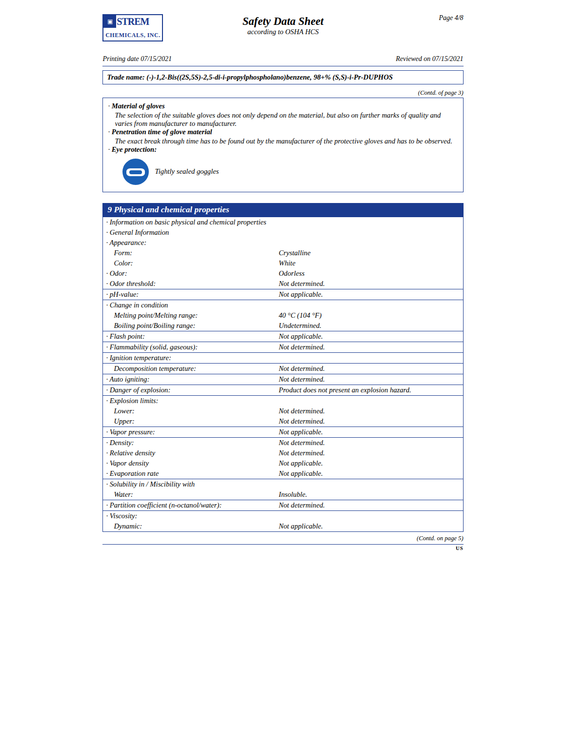▣
STREM
CHEMICALS, INC.
Page 4/8
Safety Data Sheet
according to OSHA HCS
Printing date 07/15/2021 Reviewed on 07/15/2021
Trade name: (-)-1,2-Bis((2S,5S)-2,5-di-i-propylphospholano)benzene, 98+% (S,S)-i-Pr-DUPHOS
(Contd. of page 3)
· Material of gloves
The selection of the suitable gloves does not only depend on the material, but also on further marks of quality and varies from manufacturer to manufacturer.
· Penetration time of glove material
The exact break through time has to be found out by the manufacturer of the protective gloves and has to be observed.
· Eye protection:
Tightly sealed goggles
9 Physical and chemical properties
| · Information on basic physical and chemical properties | |
| · General Information | |
| · Appearance: | |
| Form: | Crystalline |
| Color: | White |
| · Odor: | Odorless |
| · Odor threshold: | Not determined. |
| · pH-value: | Not applicable. |
| · Change in condition | |
| Melting point/Melting range: | 40 °C (104 °F) |
| Boiling point/Boiling range: | Undetermined. |
| · Flash point: | Not applicable. |
| · Flammability (solid, gaseous): | Not determined. |
| · Ignition temperature: | |
| Decomposition temperature: | Not determined. |
| · Auto igniting: | Not determined. |
| · Danger of explosion: | Product does not present an explosion hazard. |
| · Explosion limits: | |
| Lower: | Not determined. |
| Upper: | Not determined. |
| · Vapor pressure: | Not applicable. |
| · Density: | Not determined. |
| · Relative density | Not determined. |
| · Vapor density | Not applicable. |
| · Evaporation rate | Not applicable. |
| · Solubility in / Miscibility with | |
| Water: | Insoluble. |
| · Partition coefficient (n-octanol/water): | Not determined. |
| · Viscosity: | |
| Dynamic: | Not applicable. |
(Contd. on page 5)
US